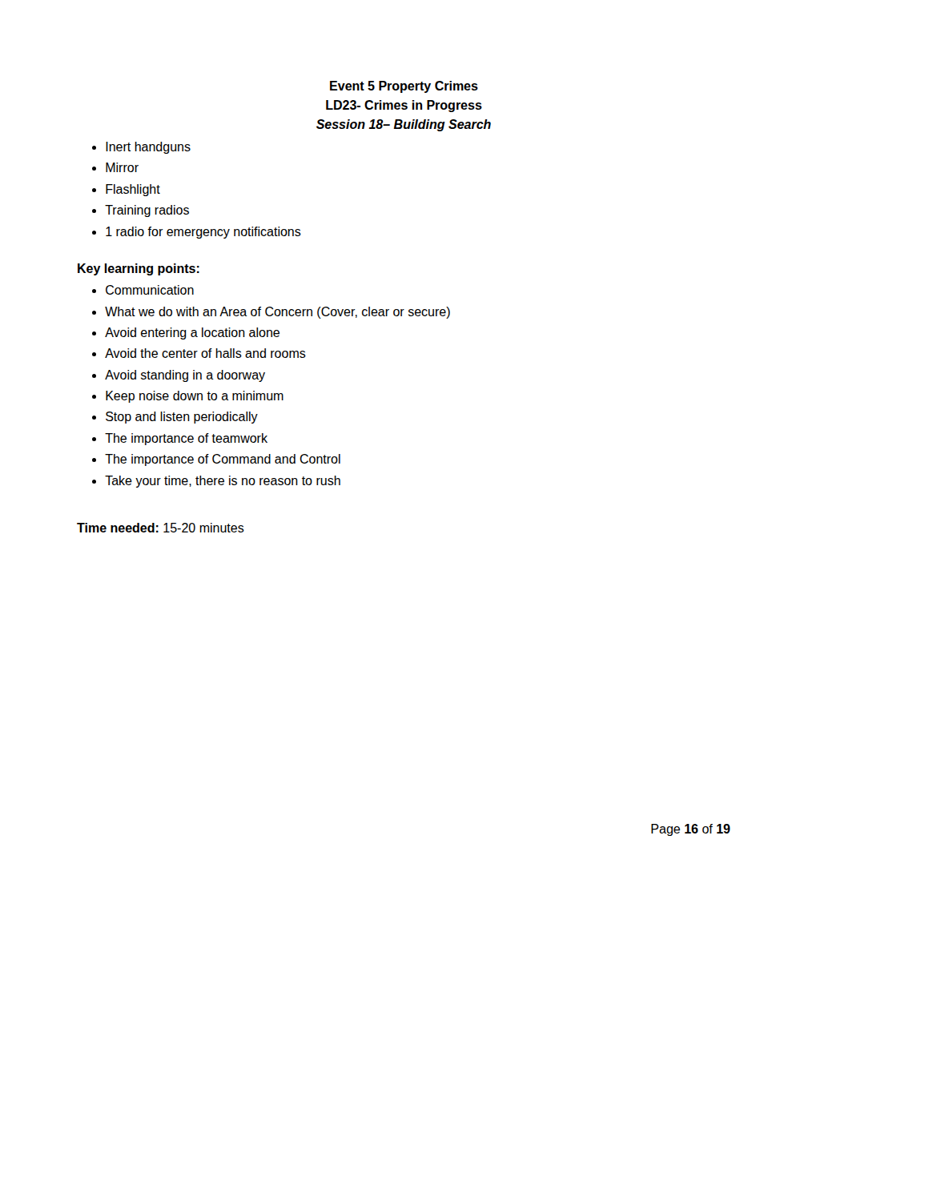Event 5 Property Crimes LD23- Crimes in Progress Session 18– Building Search
Inert handguns
Mirror
Flashlight
Training radios
1 radio for emergency notifications
Key learning points:
Communication
What we do with an Area of Concern (Cover, clear or secure)
Avoid entering a location alone
Avoid the center of halls and rooms
Avoid standing in a doorway
Keep noise down to a minimum
Stop and listen periodically
The importance of teamwork
The importance of Command and Control
Take your time, there is no reason to rush
Time needed: 15-20 minutes
Page 16 of 19